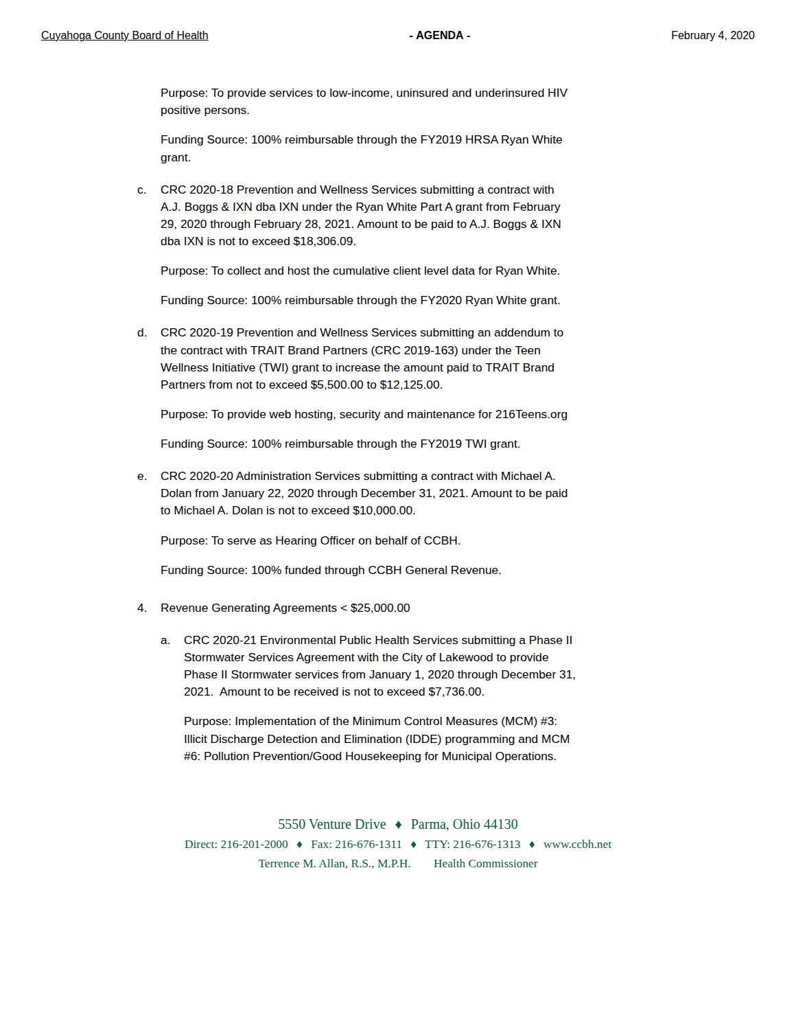Cuyahoga County Board of Health - AGENDA - February 4, 2020
Purpose: To provide services to low-income, uninsured and underinsured HIV positive persons.
Funding Source: 100% reimbursable through the FY2019 HRSA Ryan White grant.
c.
CRC 2020-18 Prevention and Wellness Services submitting a contract with A.J. Boggs & IXN dba IXN under the Ryan White Part A grant from February 29, 2020 through February 28, 2021. Amount to be paid to A.J. Boggs & IXN dba IXN is not to exceed $18,306.09.
Purpose: To collect and host the cumulative client level data for Ryan White.
Funding Source: 100% reimbursable through the FY2020 Ryan White grant.
d.
CRC 2020-19 Prevention and Wellness Services submitting an addendum to the contract with TRAIT Brand Partners (CRC 2019-163) under the Teen Wellness Initiative (TWI) grant to increase the amount paid to TRAIT Brand Partners from not to exceed $5,500.00 to $12,125.00.
Purpose: To provide web hosting, security and maintenance for 216Teens.org
Funding Source: 100% reimbursable through the FY2019 TWI grant.
e.
CRC 2020-20 Administration Services submitting a contract with Michael A. Dolan from January 22, 2020 through December 31, 2021. Amount to be paid to Michael A. Dolan is not to exceed $10,000.00.
Purpose: To serve as Hearing Officer on behalf of CCBH.
Funding Source: 100% funded through CCBH General Revenue.
4.
Revenue Generating Agreements < $25,000.00
a.
CRC 2020-21 Environmental Public Health Services submitting a Phase II Stormwater Services Agreement with the City of Lakewood to provide Phase II Stormwater services from January 1, 2020 through December 31, 2021. Amount to be received is not to exceed $7,736.00.
Purpose: Implementation of the Minimum Control Measures (MCM) #3: Illicit Discharge Detection and Elimination (IDDE) programming and MCM #6: Pollution Prevention/Good Housekeeping for Municipal Operations.
5550 Venture Drive ♦ Parma, Ohio 44130
Direct: 216-201-2000 ♦ Fax: 216-676-1311 ♦ TTY: 216-676-1313 ♦ www.ccbh.net
Terrence M. Allan, R.S., M.P.H. Health Commissioner